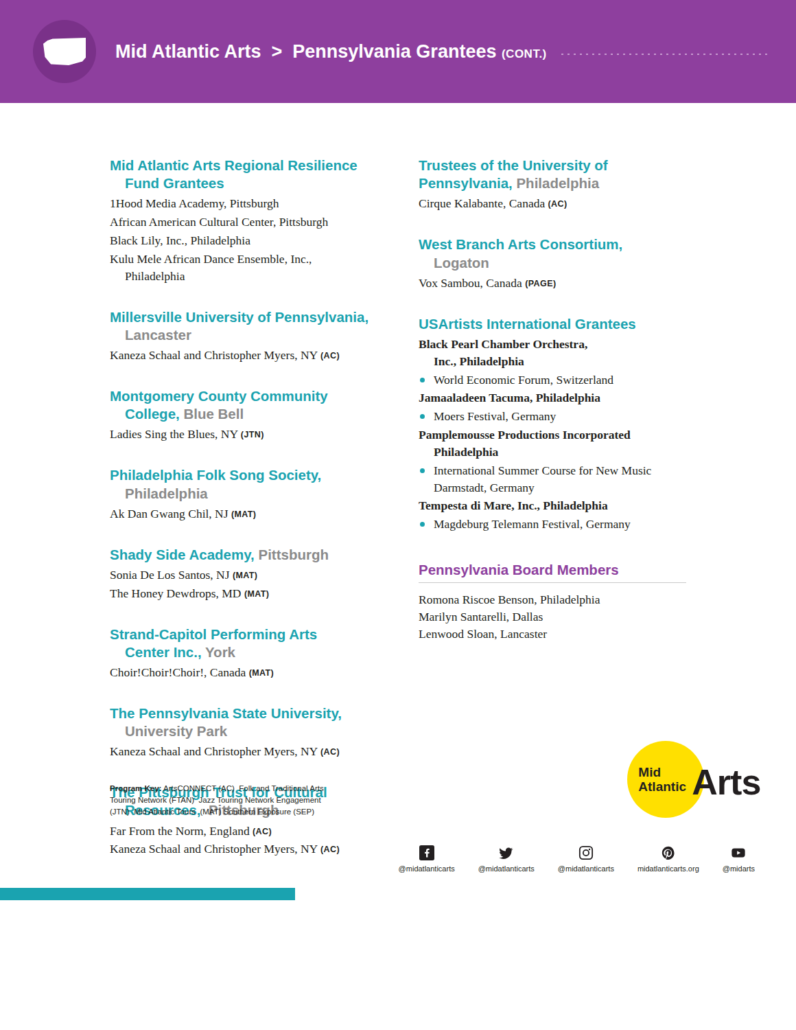Mid Atlantic Arts > Pennsylvania Grantees (CONT.)
Mid Atlantic Arts Regional ResilienceFund Grantees
1Hood Media Academy, Pittsburgh
African American Cultural Center, Pittsburgh
Black Lily, Inc., Philadelphia
Kulu Mele African Dance Ensemble, Inc.,Philadelphia
Millersville University of Pennsylvania,Lancaster
Kaneza Schaal and Christopher Myers, NY (AC)
Montgomery County CommunityCollege, Blue Bell
Ladies Sing the Blues, NY (JTN)
Philadelphia Folk Song Society,Philadelphia
Ak Dan Gwang Chil, NJ (MAT)
Shady Side Academy, Pittsburgh
Sonia De Los Santos, NJ (MAT)
The Honey Dewdrops, MD (MAT)
Strand-Capitol Performing ArtsCenter Inc., York
Choir!Choir!Choir!, Canada (MAT)
The Pennsylvania State University,University Park
Kaneza Schaal and Christopher Myers, NY (AC)
The Pittsburgh Trust for CulturalResources, Pittsburgh
Far From the Norm, England (AC)
Kaneza Schaal and Christopher Myers, NY (AC)
Trustees of the University of
Pennsylvania, Philadelphia
Cirque Kalabante, Canada (AC)
West Branch Arts Consortium,Logaton
Vox Sambou, Canada (PAGE)
USArtists International Grantees
Black Pearl Chamber Orchestra,Inc., Philadelphia
World Economic Forum, Switzerland
Jamaaladeen Tacuma, Philadelphia
Moers Festival, Germany
Pamplemousse Productions IncorporatedPhiladelphia
International Summer Course for New MusicDarmstadt, Germany
Tempesta di Mare, Inc., Philadelphia
Magdeburg Telemann Festival, Germany
Pennsylvania Board Members
Romona Riscoe Benson, Philadelphia
Marilyn Santarelli, Dallas
Lenwood Sloan, Lancaster
Program Key: ArtsCONNECT (AC) Folk and Traditional Arts Touring Network (FTAN) Jazz Touring Network Engagement (JTN) Mid Atlantic Tours (MAT) Southern Exposure (SEP)
Mid Atlantic Arts
@midatlanticarts
@midatlanticarts
@midatlanticarts
midatlanticarts.org
@midarts